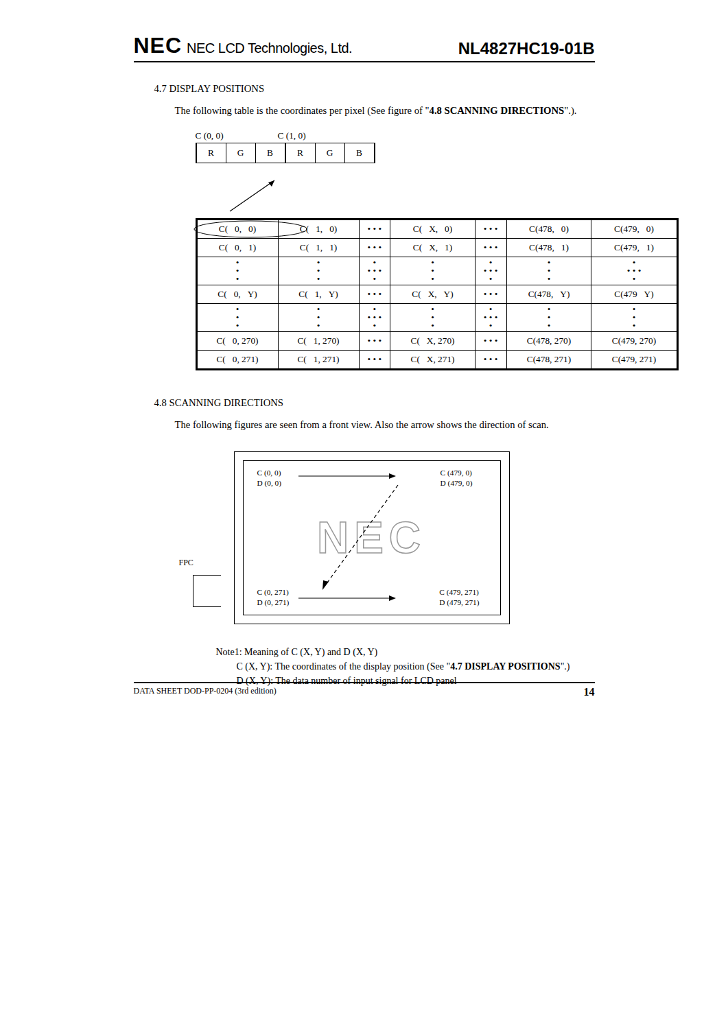NEC NEC LCD Technologies, Ltd.
NL4827HC19-01B
4.7 DISPLAY POSITIONS
The following table is the coordinates per pixel (See figure of "4.8 SCANNING DIRECTIONS".).
C (0, 0) C (1, 0)
| R | G | B | R | G | B |
| C( 0, 0) | C( 1, 0) | • • • | C( X, 0) | • • • | C(478, 0) | C(479, 0) |
| C( 0, 1) | C( 1, 1) | • • • | C( X, 1) | • • • | C(478, 1) | C(479, 1) |
| • • • | • • • | • • • • • | • • • | • • • • • | • • • | • • • • • |
| C( 0, Y) | C( 1, Y) | • • • | C( X, Y) | • • • | C(478, Y) | C(479 Y) |
| • • • | • • • | • • • • • | • • • | • • • • • | • • • | • • • |
| C( 0, 270) | C( 1, 270) | • • • | C( X, 270) | • • • | C(478, 270) | C(479, 270) |
| C( 0, 271) | C( 1, 271) | • • • | C( X, 271) | • • • | C(478, 271) | C(479, 271) |
4.8 SCANNING DIRECTIONS
The following figures are seen from a front view. Also the arrow shows the direction of scan.
FPC
NEC
C (0, 0)
D (0, 0)
C (479, 0)
D (479, 0)
C (0, 271)
D (0, 271)
C (479, 271)
D (479, 271)
Note1: Meaning of C (X, Y) and D (X, Y)
C (X, Y): The coordinates of the display position (See "4.7 DISPLAY POSITIONS".)
D (X, Y): The data number of input signal for LCD panel
DATA SHEET DOD-PP-0204 (3rd edition) 14